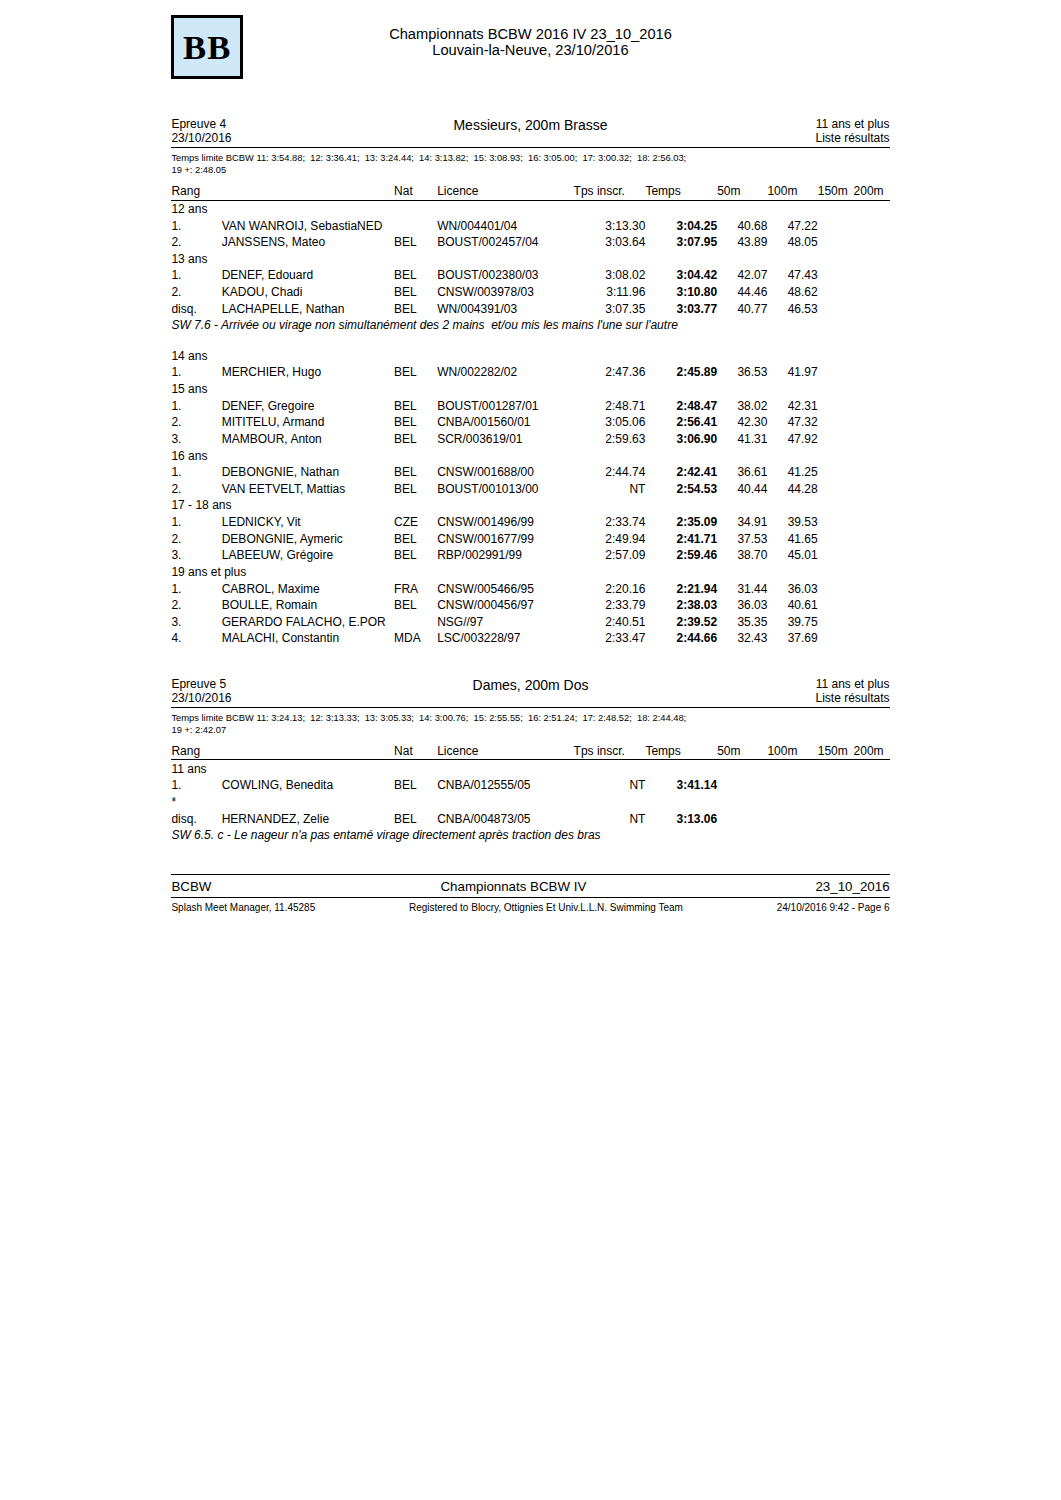BB
Championnats BCBW 2016 IV 23_10_2016
Louvain-la-Neuve, 23/10/2016
Epreuve 4
23/10/2016
Messieurs, 200m Brasse
11 ans et plus
Liste résultats
Temps limite BCBW 11: 3:54.88; 12: 3:36.41; 13: 3:24.44; 14: 3:13.82; 15: 3:08.93; 16: 3:05.00; 17: 3:00.32; 18: 2:56.03;
19 +: 2:48.05
| Rang | | Nat | Licence | Tps inscr. | Temps | 50m | 100m | 150m | 200m |
| --- | --- | --- | --- | --- | --- | --- | --- | --- | --- |
| 12 ans |
| 1. | VAN WANROIJ, SebastiaNED | | WN/004401/04 | 3:13.30 | 3:04.25 | 40.68 | 47.22 | | |
| 2. | JANSSENS, Mateo | BEL | BOUST/002457/04 | 3:03.64 | 3:07.95 | 43.89 | 48.05 | | |
| 13 ans |
| 1. | DENEF, Edouard | BEL | BOUST/002380/03 | 3:08.02 | 3:04.42 | 42.07 | 47.43 | | |
| 2. | KADOU, Chadi | BEL | CNSW/003978/03 | 3:11.96 | 3:10.80 | 44.46 | 48.62 | | |
| disq. | LACHAPELLE, Nathan | BEL | WN/004391/03 | 3:07.35 | 3:03.77 | 40.77 | 46.53 | | |
| SW 7.6 - Arrivée ou virage non simultanément des 2 mains et/ou mis les mains l'une sur l'autre |
| 14 ans |
| 1. | MERCHIER, Hugo | BEL | WN/002282/02 | 2:47.36 | 2:45.89 | 36.53 | 41.97 | | |
| 15 ans |
| 1. | DENEF, Gregoire | BEL | BOUST/001287/01 | 2:48.71 | 2:48.47 | 38.02 | 42.31 | | |
| 2. | MITITELU, Armand | BEL | CNBA/001560/01 | 3:05.06 | 2:56.41 | 42.30 | 47.32 | | |
| 3. | MAMBOUR, Anton | BEL | SCR/003619/01 | 2:59.63 | 3:06.90 | 41.31 | 47.92 | | |
| 16 ans |
| 1. | DEBONGNIE, Nathan | BEL | CNSW/001688/00 | 2:44.74 | 2:42.41 | 36.61 | 41.25 | | |
| 2. | VAN EETVELT, Mattias | BEL | BOUST/001013/00 | NT | 2:54.53 | 40.44 | 44.28 | | |
| 17 - 18 ans |
| 1. | LEDNICKY, Vit | CZE | CNSW/001496/99 | 2:33.74 | 2:35.09 | 34.91 | 39.53 | | |
| 2. | DEBONGNIE, Aymeric | BEL | CNSW/001677/99 | 2:49.94 | 2:41.71 | 37.53 | 41.65 | | |
| 3. | LABEEUW, Grégoire | BEL | RBP/002991/99 | 2:57.09 | 2:59.46 | 38.70 | 45.01 | | |
| 19 ans et plus |
| 1. | CABROL, Maxime | FRA | CNSW/005466/95 | 2:20.16 | 2:21.94 | 31.44 | 36.03 | | |
| 2. | BOULLE, Romain | BEL | CNSW/000456/97 | 2:33.79 | 2:38.03 | 36.03 | 40.61 | | |
| 3. | GERARDO FALACHO, E.POR | | NSG//97 | 2:40.51 | 2:39.52 | 35.35 | 39.75 | | |
| 4. | MALACHI, Constantin | MDA | LSC/003228/97 | 2:33.47 | 2:44.66 | 32.43 | 37.69 | | |
Epreuve 5
23/10/2016
Dames, 200m Dos
11 ans et plus
Liste résultats
Temps limite BCBW 11: 3:24.13; 12: 3:13.33; 13: 3:05.33; 14: 3:00.76; 15: 2:55.55; 16: 2:51.24; 17: 2:48.52; 18: 2:44.48;
19 +: 2:42.07
| Rang | | Nat | Licence | Tps inscr. | Temps | 50m | 100m | 150m | 200m |
| --- | --- | --- | --- | --- | --- | --- | --- | --- | --- |
| 11 ans |
| 1. | COWLING, Benedita | BEL | CNBA/012555/05 | NT | 3:41.14 | | | | |
| * |
| disq. | HERNANDEZ, Zelie | BEL | CNBA/004873/05 | NT | 3:13.06 | | | | |
| SW 6.5. c - Le nageur n'a pas entamé virage directement après traction des bras |
BCBW
Championnats BCBW IV
23_10_2016
Splash Meet Manager, 11.45285
Registered to Blocry, Ottignies Et Univ.L.L.N. Swimming Team
24/10/2016 9:42 - Page 6